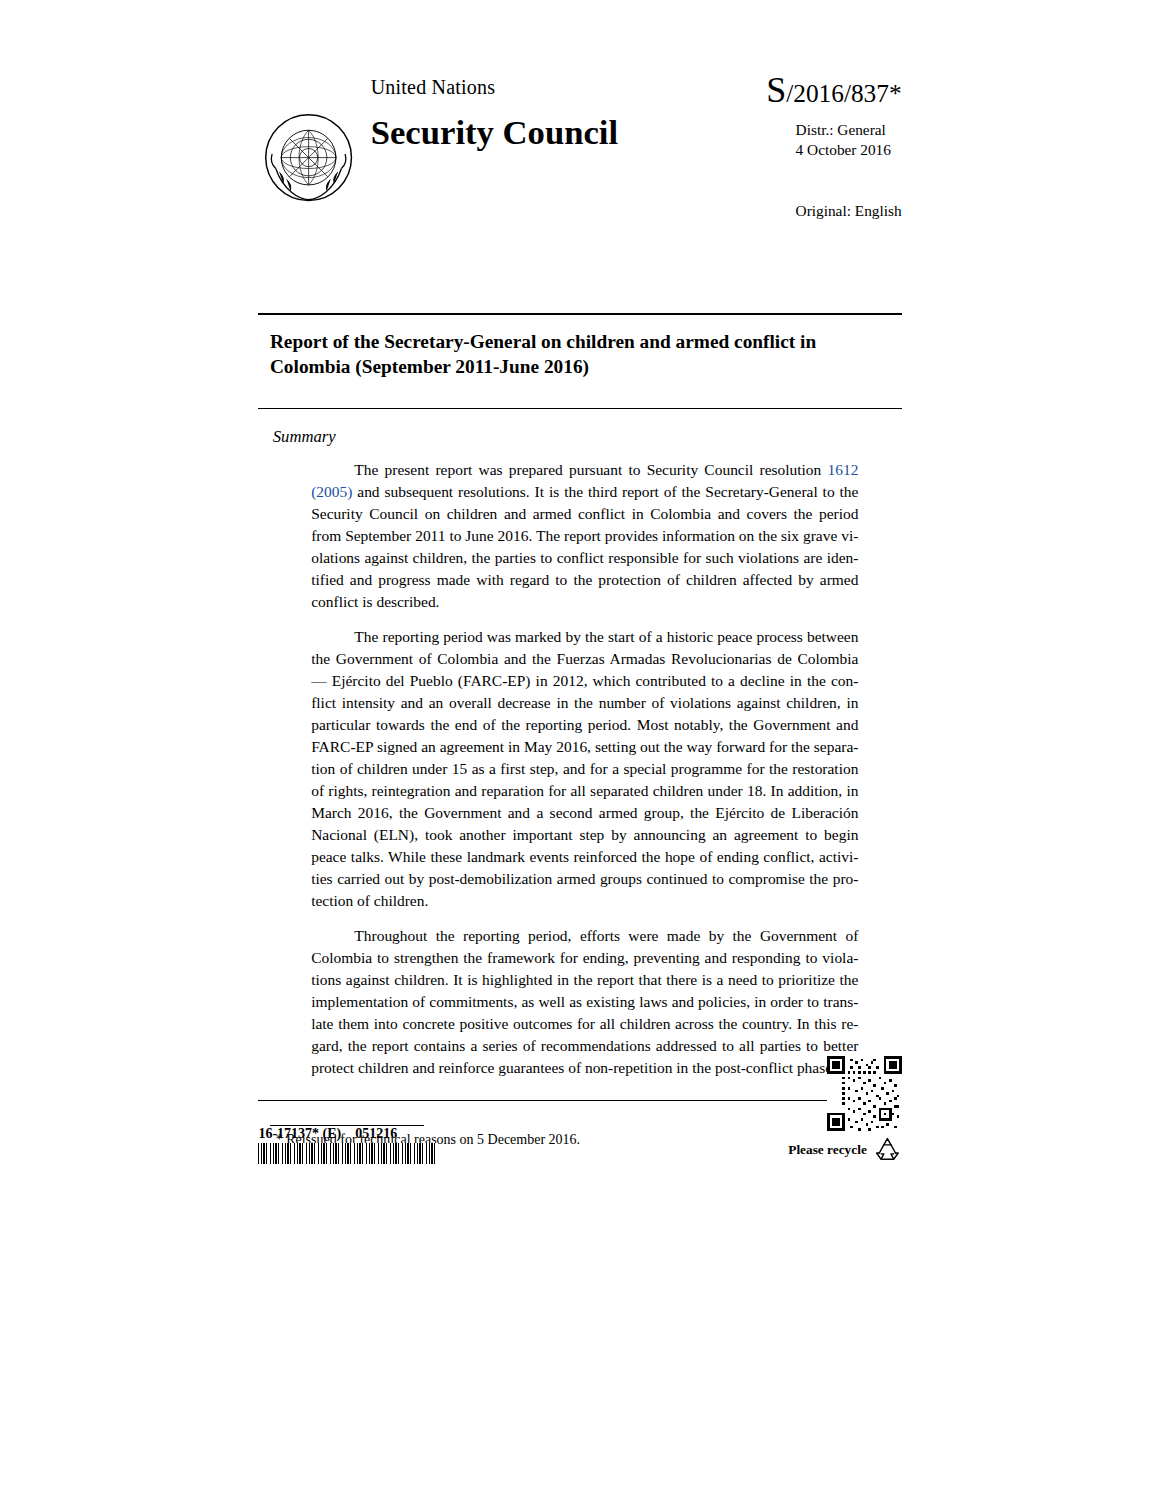United Nations
S/2016/837*
Security Council
Distr.: General
4 October 2016
Original: English
Report of the Secretary-General on children and armed conflict in Colombia (September 2011-June 2016)
Summary
The present report was prepared pursuant to Security Council resolution 1612 (2005) and subsequent resolutions. It is the third report of the Secretary-General to the Security Council on children and armed conflict in Colombia and covers the period from September 2011 to June 2016. The report provides information on the six grave violations against children, the parties to conflict responsible for such violations are identified and progress made with regard to the protection of children affected by armed conflict is described.
The reporting period was marked by the start of a historic peace process between the Government of Colombia and the Fuerzas Armadas Revolucionarias de Colombia — Ejército del Pueblo (FARC-EP) in 2012, which contributed to a decline in the conflict intensity and an overall decrease in the number of violations against children, in particular towards the end of the reporting period. Most notably, the Government and FARC-EP signed an agreement in May 2016, setting out the way forward for the separation of children under 15 as a first step, and for a special programme for the restoration of rights, reintegration and reparation for all separated children under 18. In addition, in March 2016, the Government and a second armed group, the Ejército de Liberación Nacional (ELN), took another important step by announcing an agreement to begin peace talks. While these landmark events reinforced the hope of ending conflict, activities carried out by post-demobilization armed groups continued to compromise the protection of children.
Throughout the reporting period, efforts were made by the Government of Colombia to strengthen the framework for ending, preventing and responding to violations against children. It is highlighted in the report that there is a need to prioritize the implementation of commitments, as well as existing laws and policies, in order to translate them into concrete positive outcomes for all children across the country. In this regard, the report contains a series of recommendations addressed to all parties to better protect children and reinforce guarantees of non-repetition in the post-conflict phase.
* Reissued for technical reasons on 5 December 2016.
16-17137* (E) 051216
Please recycle